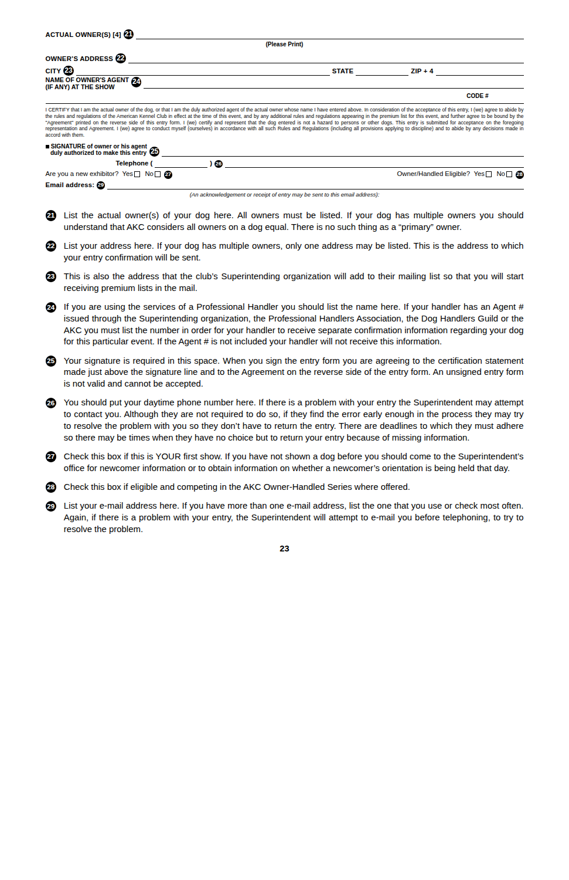ACTUAL OWNER(S) [4] 21
(Please Print)
OWNER’S ADDRESS 22
CITY 23 STATE ZIP + 4
NAME OF OWNER'S AGENT
(IF ANY) AT THE SHOW 24
CODE #
I CERTIFY that I am the actual owner of the dog, or that I am the duly authorized agent of the actual owner whose name I have entered above. In consideration of the acceptance of this entry, I (we) agree to abide by the rules and regulations of the American Kennel Club in effect at the time of this event, and by any additional rules and regulations appearing in the premium list for this event, and further agree to be bound by the "Agreement" printed on the reverse side of this entry form. I (we) certify and represent that the dog entered is not a hazard to persons or other dogs. This entry is submitted for acceptance on the foregoing representation and Agreement. I (we) agree to conduct myself (ourselves) in accordance with all such Rules and Regulations (including all provisions applying to discipline) and to abide by any decisions made in accord with them.
SIGNATURE of owner or his agent
duly authorized to make this entry 25
Telephone ( ) 26
Are you a new exhibitor? Yes No 27 Owner/Handled Eligible? Yes No 28
Email address: 29
(An acknowledgement or receipt of entry may be sent to this email address):
21 List the actual owner(s) of your dog here. All owners must be listed. If your dog has multiple owners you should understand that AKC considers all owners on a dog equal. There is no such thing as a “primary” owner.
22 List your address here. If your dog has multiple owners, only one address may be listed. This is the address to which your entry confirmation will be sent.
23 This is also the address that the club’s Superintending organization will add to their mailing list so that you will start receiving premium lists in the mail.
24 If you are using the services of a Professional Handler you should list the name here. If your handler has an Agent # issued through the Superintending organization, the Professional Handlers Association, the Dog Handlers Guild or the AKC you must list the number in order for your handler to receive separate confirmation information regarding your dog for this particular event. If the Agent # is not included your handler will not receive this information.
25 Your signature is required in this space. When you sign the entry form you are agreeing to the certification statement made just above the signature line and to the Agreement on the reverse side of the entry form. An unsigned entry form is not valid and cannot be accepted.
26 You should put your daytime phone number here. If there is a problem with your entry the Superintendent may attempt to contact you. Although they are not required to do so, if they find the error early enough in the process they may try to resolve the problem with you so they don’t have to return the entry. There are deadlines to which they must adhere so there may be times when they have no choice but to return your entry because of missing information.
27 Check this box if this is YOUR first show. If you have not shown a dog before you should come to the Superintendent’s office for newcomer information or to obtain information on whether a newcomer’s orientation is being held that day.
28 Check this box if eligible and competing in the AKC Owner-Handled Series where offered.
29 List your e-mail address here. If you have more than one e-mail address, list the one that you use or check most often. Again, if there is a problem with your entry, the Superintendent will attempt to e-mail you before telephoning, to try to resolve the problem.
23